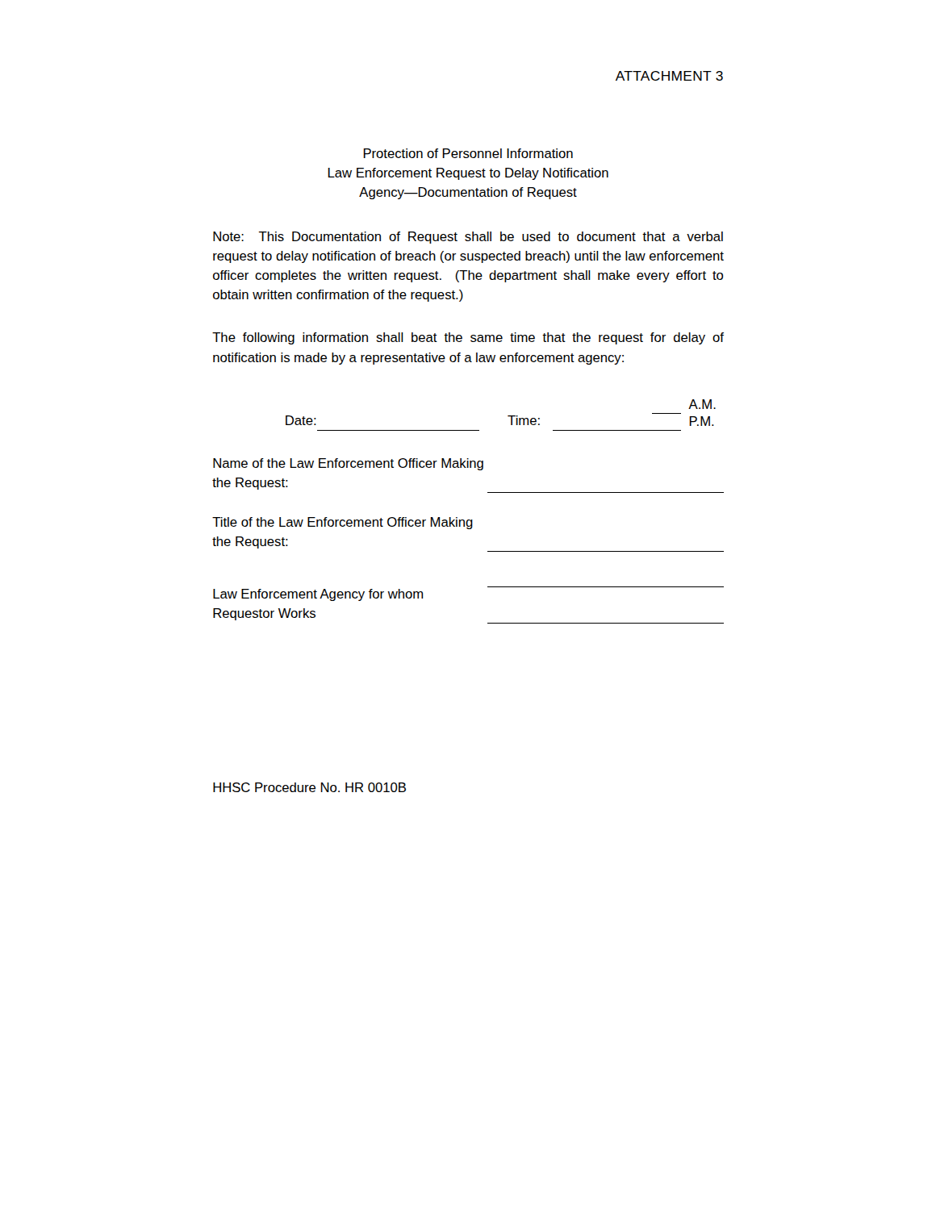ATTACHMENT 3
Protection of Personnel Information
Law Enforcement Request to Delay Notification
Agency—Documentation of Request
Note: This Documentation of Request shall be used to document that a verbal request to delay notification of breach (or suspected breach) until the law enforcement officer completes the written request. (The department shall make every effort to obtain written confirmation of the request.)
The following information shall beat the same time that the request for delay of notification is made by a representative of a law enforcement agency:
| Date: | | | Time: | | A.M. P.M. |
| Name of the Law Enforcement Officer Making the Request: | |
| Title of the Law Enforcement Officer Making the Request: | |
| Law Enforcement Agency for whom Requestor Works | |
HHSC Procedure No. HR 0010B